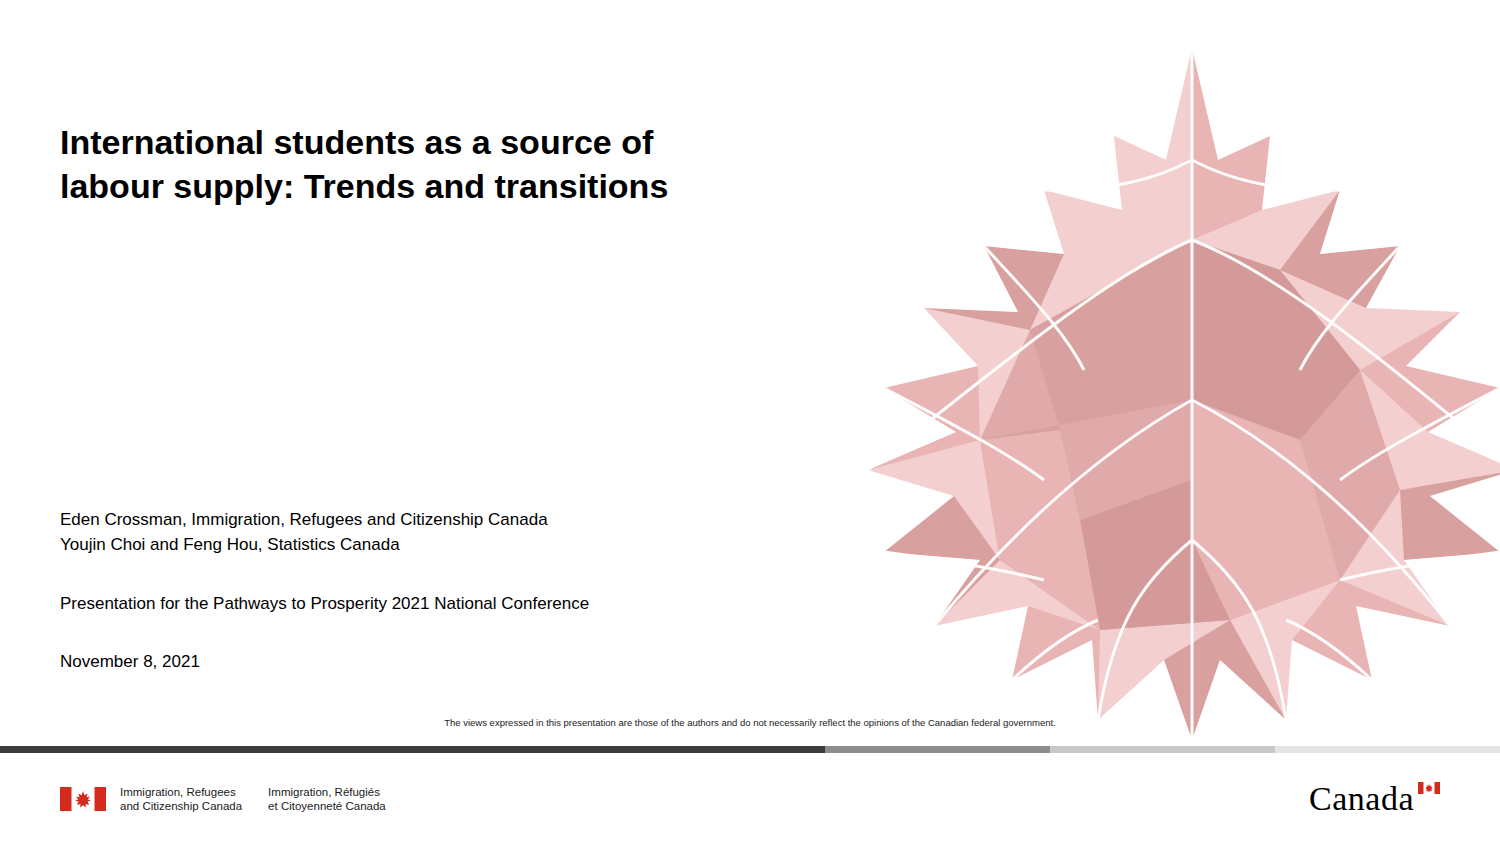International students as a source of labour supply: Trends and transitions
Eden Crossman, Immigration, Refugees and Citizenship Canada
Youjin Choi and Feng Hou, Statistics Canada
Presentation for the Pathways to Prosperity 2021 National Conference
November 8, 2021
The views expressed in this presentation are those of the authors and do not necessarily reflect the opinions of the Canadian federal government.
Immigration, Refugees
and Citizenship Canada
Immigration, Réfugiés
et Citoyenneté Canada
Canada